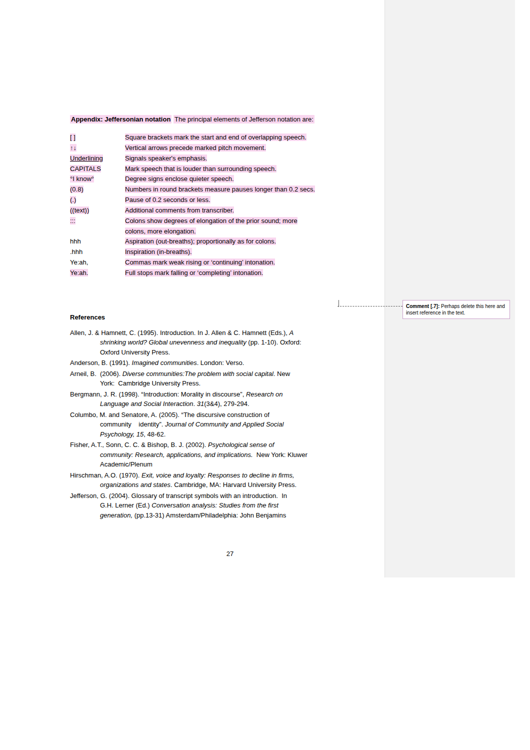Appendix: Jeffersonian notation
The principal elements of Jefferson notation are:
| [ ] | Square brackets mark the start and end of overlapping speech. |
| ↑↓ | Vertical arrows precede marked pitch movement. |
| Underlining | Signals speaker's emphasis. |
| CAPITALS | Mark speech that is louder than surrounding speech. |
| °I know° | Degree signs enclose quieter speech. |
| (0.8) | Numbers in round brackets measure pauses longer than 0.2 secs. |
| (.) | Pause of 0.2 seconds or less. |
| ((text)) | Additional comments from transcriber. |
| ::: | Colons show degrees of elongation of the prior sound; more |
| | colons, more elongation. |
| hhh | Aspiration (out-breaths); proportionally as for colons. |
| .hhh | Inspiration (in-breaths). |
| Ye:ah, | Commas mark weak rising or ‘continuing’ intonation. |
| Ye:ah. | Full stops mark falling or ‘completing’ intonation. |
References
Allen, J. & Hamnett, C. (1995). Introduction. In J. Allen & C. Hamnett (Eds.), A
shrinking world? Global unevenness and inequality (pp. 1-10). Oxford:
Oxford University Press.
Anderson, B. (1991). Imagined communities. London: Verso.
Arneil, B. (2006). Diverse communities:The problem with social capital. New
York: Cambridge University Press.
Bergmann, J. R. (1998). “Introduction: Morality in discourse”, Research on
Language and Social Interaction. 31(3&4), 279-294.
Columbo, M. and Senatore, A. (2005). “The discursive construction of
community identity”. Journal of Community and Applied Social
Psychology, 15, 48-62.
Fisher, A.T., Sonn, C. C. & Bishop, B. J. (2002). Psychological sense of
community: Research, applications, and implications. New York: Kluwer
Academic/Plenum
Hirschman, A.O. (1970). Exit, voice and loyalty: Responses to decline in firms,
organizations and states. Cambridge, MA: Harvard University Press.
Jefferson, G. (2004). Glossary of transcript symbols with an introduction. In
G.H. Lerner (Ed.) Conversation analysis: Studies from the first
generation, (pp.13-31) Amsterdam/Philadelphia: John Benjamins
Comment [.7]: Perhaps delete this here and insert reference in the text.
27